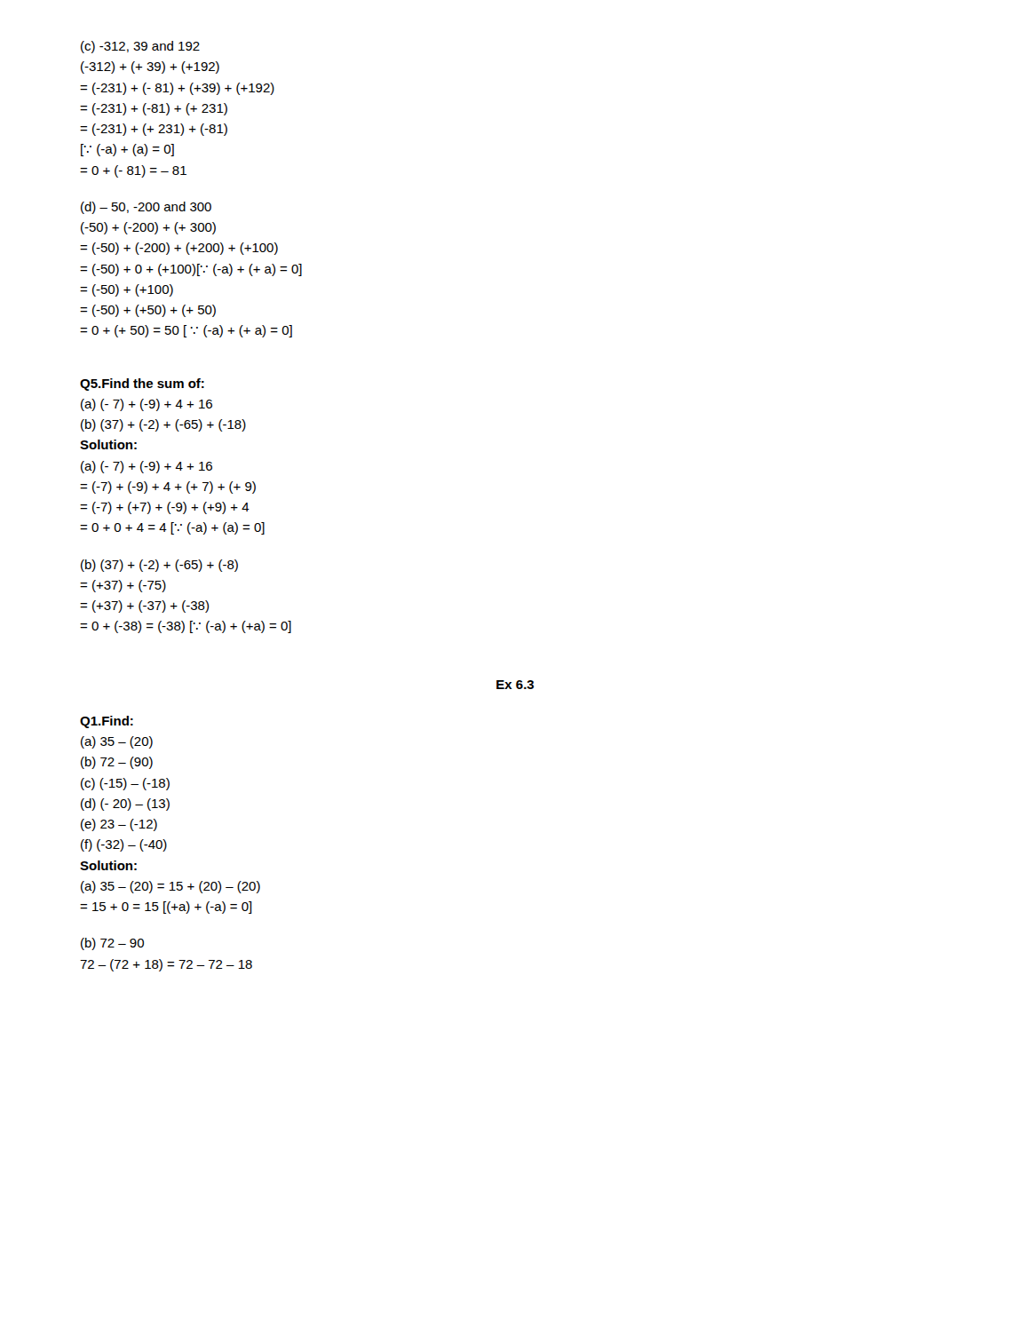(c) -312, 39 and 192
(-312) + (+ 39) + (+192)
= (-231) + (- 81) + (+39) + (+192)
= (-231) + (-81) + (+ 231)
= (-231) + (+ 231) + (-81)
[∵ (-a) + (a) = 0]
= 0 + (- 81) = – 81
(d) – 50, -200 and 300
(-50) + (-200) + (+ 300)
= (-50) + (-200) + (+200) + (+100)
= (-50) + 0 + (+100)[∵ (-a) + (+ a) = 0]
= (-50) + (+100)
= (-50) + (+50) + (+ 50)
= 0 + (+ 50) = 50 [ ∵ (-a) + (+ a) = 0]
Q5.Find the sum of:
(a) (- 7) + (-9) + 4 + 16
(b) (37) + (-2) + (-65) + (-18)
Solution:
(a) (- 7) + (-9) + 4 + 16
= (-7) + (-9) + 4 + (+ 7) + (+ 9)
= (-7) + (+7) + (-9) + (+9) + 4
= 0 + 0 + 4 = 4 [∵ (-a) + (a) = 0]
(b) (37) + (-2) + (-65) + (-8)
= (+37) + (-75)
= (+37) + (-37) + (-38)
= 0 + (-38) = (-38) [∵ (-a) + (+a) = 0]
Ex 6.3
Q1.Find:
(a) 35 – (20)
(b) 72 – (90)
(c) (-15) – (-18)
(d) (- 20) – (13)
(e) 23 – (-12)
(f) (-32) – (-40)
Solution:
(a) 35 – (20) = 15 + (20) – (20)
= 15 + 0 = 15 [(+a) + (-a) = 0]
(b) 72 – 90
72 – (72 + 18) = 72 – 72 – 18